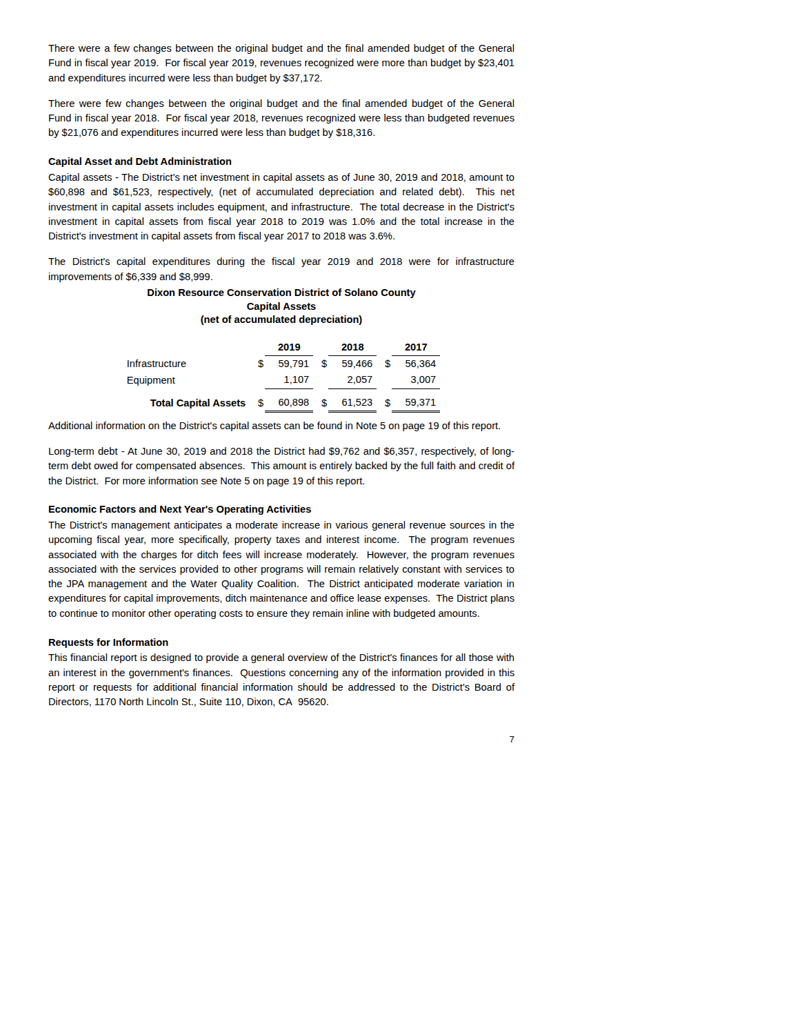There were a few changes between the original budget and the final amended budget of the General Fund in fiscal year 2019. For fiscal year 2019, revenues recognized were more than budget by $23,401 and expenditures incurred were less than budget by $37,172.
There were few changes between the original budget and the final amended budget of the General Fund in fiscal year 2018. For fiscal year 2018, revenues recognized were less than budgeted revenues by $21,076 and expenditures incurred were less than budget by $18,316.
Capital Asset and Debt Administration
Capital assets - The District's net investment in capital assets as of June 30, 2019 and 2018, amount to $60,898 and $61,523, respectively, (net of accumulated depreciation and related debt). This net investment in capital assets includes equipment, and infrastructure. The total decrease in the District's investment in capital assets from fiscal year 2018 to 2019 was 1.0% and the total increase in the District's investment in capital assets from fiscal year 2017 to 2018 was 3.6%.
The District's capital expenditures during the fiscal year 2019 and 2018 were for infrastructure improvements of $6,339 and $8,999.
Dixon Resource Conservation District of Solano County
Capital Assets
(net of accumulated depreciation)
| | | 2019 | | 2018 | | 2017 |
| Infrastructure | $ | 59,791 | $ | 59,466 | $ | 56,364 |
| Equipment | | 1,107 | | 2,057 | | 3,007 |
| Total Capital Assets | $ | 60,898 | $ | 61,523 | $ | 59,371 |
Additional information on the District's capital assets can be found in Note 5 on page 19 of this report.
Long-term debt - At June 30, 2019 and 2018 the District had $9,762 and $6,357, respectively, of long-term debt owed for compensated absences. This amount is entirely backed by the full faith and credit of the District. For more information see Note 5 on page 19 of this report.
Economic Factors and Next Year's Operating Activities
The District's management anticipates a moderate increase in various general revenue sources in the upcoming fiscal year, more specifically, property taxes and interest income. The program revenues associated with the charges for ditch fees will increase moderately. However, the program revenues associated with the services provided to other programs will remain relatively constant with services to the JPA management and the Water Quality Coalition. The District anticipated moderate variation in expenditures for capital improvements, ditch maintenance and office lease expenses. The District plans to continue to monitor other operating costs to ensure they remain inline with budgeted amounts.
Requests for Information
This financial report is designed to provide a general overview of the District's finances for all those with an interest in the government's finances. Questions concerning any of the information provided in this report or requests for additional financial information should be addressed to the District's Board of Directors, 1170 North Lincoln St., Suite 110, Dixon, CA 95620.
7